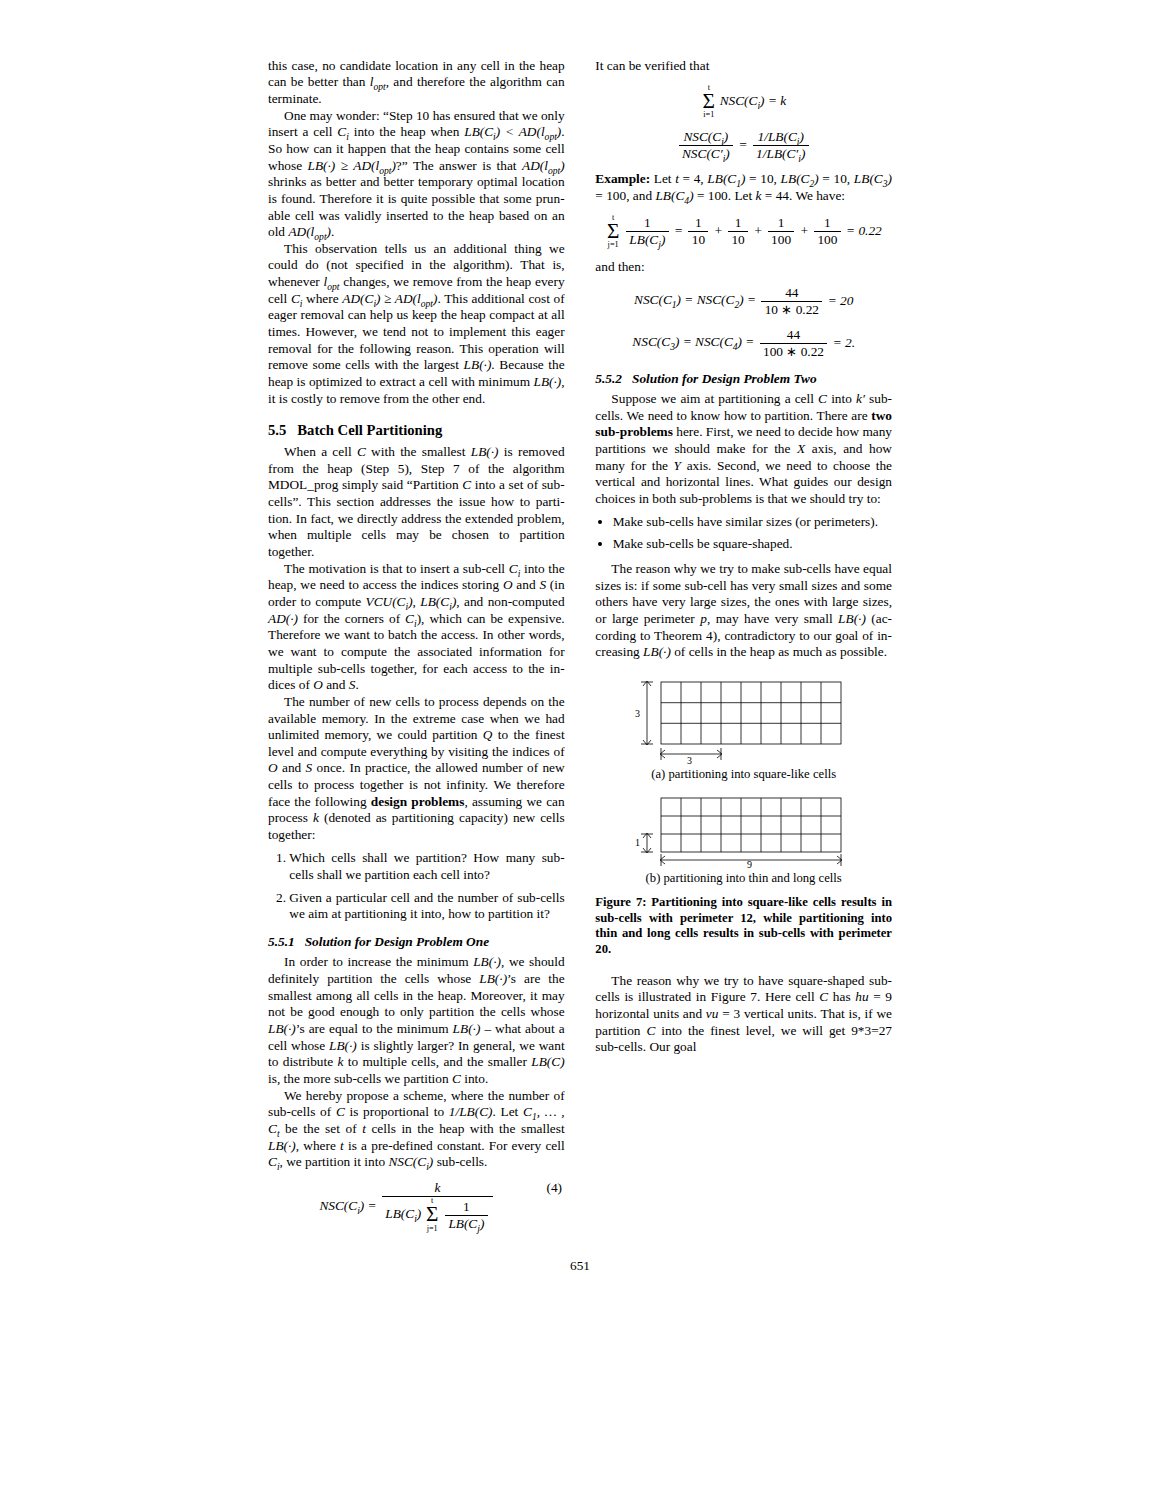this case, no candidate location in any cell in the heap can be better than lopt, and therefore the algorithm can terminate.
One may wonder: “Step 10 has ensured that we only insert a cell Ci into the heap when LB(Ci) < AD(lopt). So how can it happen that the heap contains some cell whose LB(·) ≥ AD(lopt)?” The answer is that AD(lopt) shrinks as better and better temporary optimal location is found. Therefore it is quite possible that some prunable cell was validly inserted to the heap based on an old AD(lopt).
This observation tells us an additional thing we could do (not specified in the algorithm). That is, whenever lopt changes, we remove from the heap every cell Ci where AD(Ci) ≥ AD(lopt). This additional cost of eager removal can help us keep the heap compact at all times. However, we tend not to implement this eager removal for the following reason. This operation will remove some cells with the largest LB(·). Because the heap is optimized to extract a cell with minimum LB(·), it is costly to remove from the other end.
5.5 Batch Cell Partitioning
When a cell C with the smallest LB(·) is removed from the heap (Step 5), Step 7 of the algorithm MDOL_prog simply said “Partition C into a set of sub-cells”. This section addresses the issue how to partition. In fact, we directly address the extended problem, when multiple cells may be chosen to partition together.
The motivation is that to insert a sub-cell Ci into the heap, we need to access the indices storing O and S (in order to compute VCU(Ci), LB(Ci), and non-computed AD(·) for the corners of Ci), which can be expensive. Therefore we want to batch the access. In other words, we want to compute the associated information for multiple sub-cells together, for each access to the indices of O and S.
The number of new cells to process depends on the available memory. In the extreme case when we had unlimited memory, we could partition Q to the finest level and compute everything by visiting the indices of O and S once. In practice, the allowed number of new cells to process together is not infinity. We therefore face the following design problems, assuming we can process k (denoted as partitioning capacity) new cells together:
Which cells shall we partition? How many sub-cells shall we partition each cell into?
Given a particular cell and the number of sub-cells we aim at partitioning it into, how to partition it?
5.5.1 Solution for Design Problem One
In order to increase the minimum LB(·), we should definitely partition the cells whose LB(·)’s are the smallest among all cells in the heap. Moreover, it may not be good enough to only partition the cells whose LB(·)’s are equal to the minimum LB(·) – what about a cell whose LB(·) is slightly larger? In general, we want to distribute k to multiple cells, and the smaller LB(C) is, the more sub-cells we partition C into.
We hereby propose a scheme, where the number of sub-cells of C is proportional to 1/LB(C). Let C1, … , Ct be the set of t cells in the heap with the smallest LB(·), where t is a pre-defined constant. For every cell Ci, we partition it into NSC(Ci) sub-cells.
(4) NSC(Ci) = k LB(Ci) tΣj=1 1 LB(Cj)
It can be verified that
tΣi=1 NSC(Ci) = k
NSC(Ci) NSC(C′i) = 1/LB(Ci) 1/LB(C′i)
Example: Let t = 4, LB(C1) = 10, LB(C2) = 10, LB(C3) = 100, and LB(C4) = 100. Let k = 44. We have:
tΣj=1 1 LB(Cj) = 110 + 110 + 1100 + 1100 = 0.22
and then:
NSC(C1) = NSC(C2) = 4410 ∗ 0.22 = 20
NSC(C3) = NSC(C4) = 44100 ∗ 0.22 = 2.
5.5.2 Solution for Design Problem Two
Suppose we aim at partitioning a cell C into k′ sub-cells. We need to know how to partition. There are two sub-problems here. First, we need to decide how many partitions we should make for the X axis, and how many for the Y axis. Second, we need to choose the vertical and horizontal lines. What guides our design choices in both sub-problems is that we should try to:
Make sub-cells have similar sizes (or perimeters).
Make sub-cells be square-shaped.
The reason why we try to make sub-cells have equal sizes is: if some sub-cell has very small sizes and some others have very large sizes, the ones with large sizes, or large perimeter p, may have very small LB(·) (according to Theorem 4), contradictory to our goal of increasing LB(·) of cells in the heap as much as possible.
3 3
(a) partitioning into square-like cells
1 9
(b) partitioning into thin and long cells
Figure 7: Partitioning into square-like cells results in sub-cells with perimeter 12, while partitioning into thin and long cells results in sub-cells with perimeter 20.
The reason why we try to have square-shaped sub-cells is illustrated in Figure 7. Here cell C has hu = 9 horizontal units and vu = 3 vertical units. That is, if we partition C into the finest level, we will get 9*3=27 sub-cells. Our goal
651